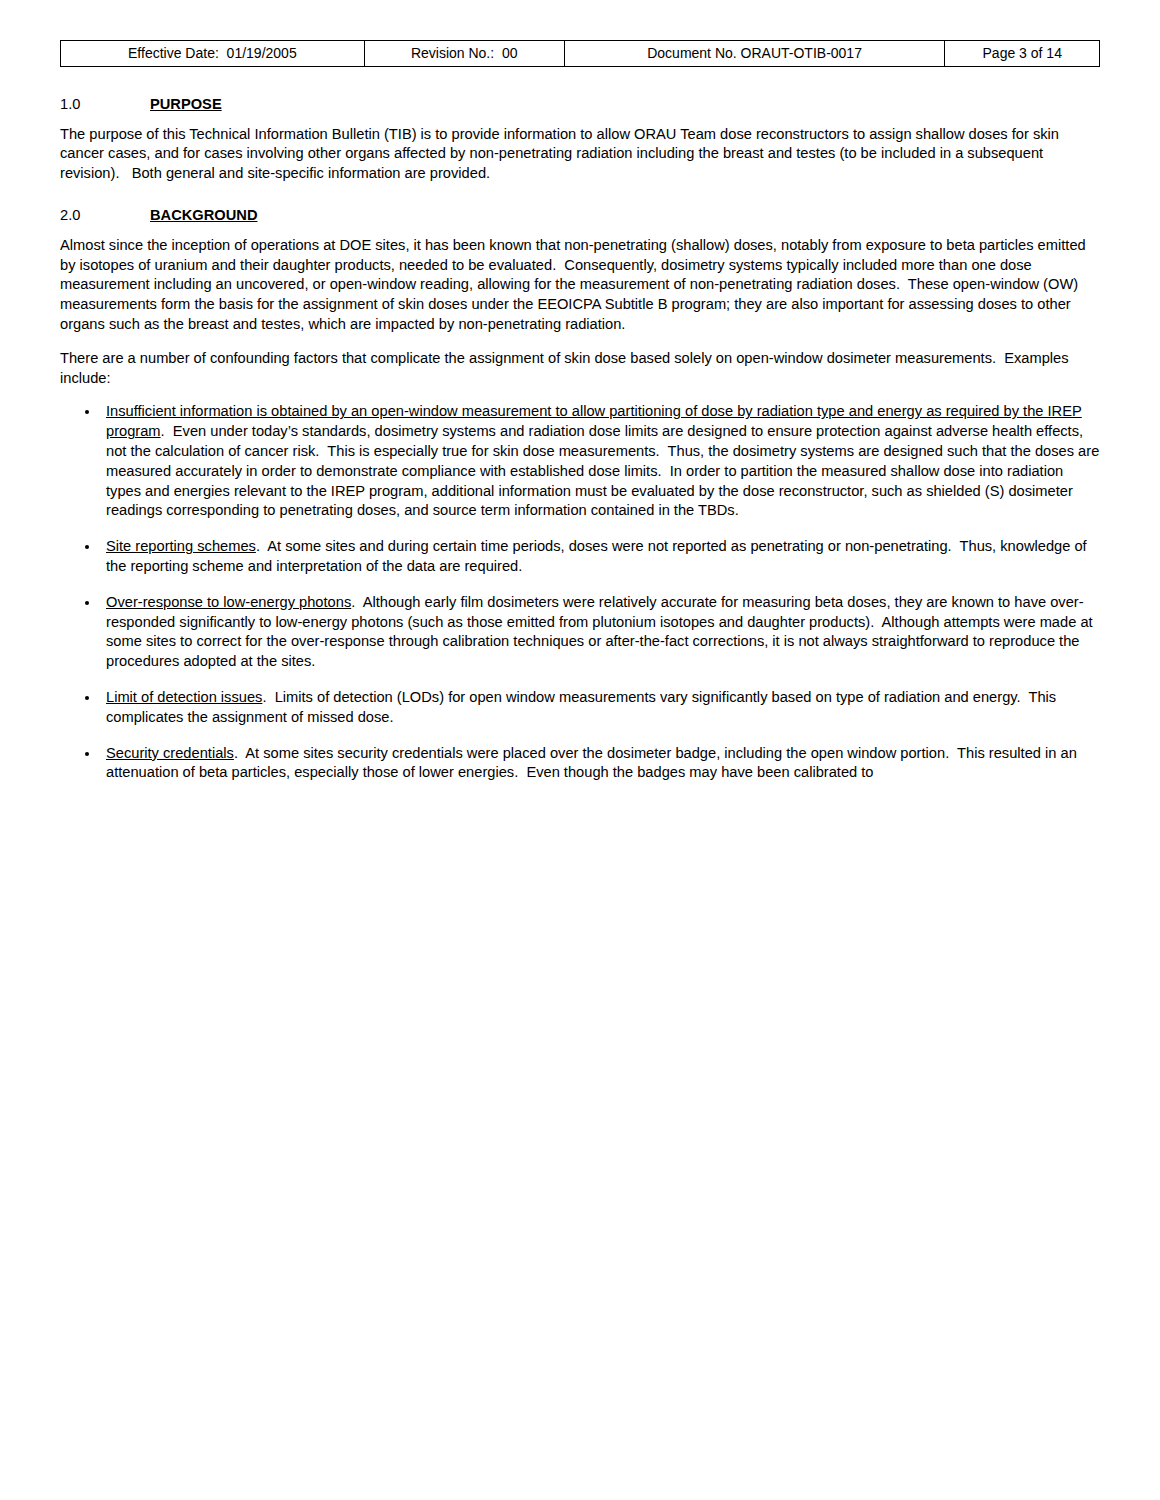| Effective Date: 01/19/2005 | Revision No.: 00 | Document No. ORAUT-OTIB-0017 | Page 3 of 14 |
1.0
PURPOSE
The purpose of this Technical Information Bulletin (TIB) is to provide information to allow ORAU Team dose reconstructors to assign shallow doses for skin cancer cases, and for cases involving other organs affected by non-penetrating radiation including the breast and testes (to be included in a subsequent revision). Both general and site-specific information are provided.
2.0
BACKGROUND
Almost since the inception of operations at DOE sites, it has been known that non-penetrating (shallow) doses, notably from exposure to beta particles emitted by isotopes of uranium and their daughter products, needed to be evaluated. Consequently, dosimetry systems typically included more than one dose measurement including an uncovered, or open-window reading, allowing for the measurement of non-penetrating radiation doses. These open-window (OW) measurements form the basis for the assignment of skin doses under the EEOICPA Subtitle B program; they are also important for assessing doses to other organs such as the breast and testes, which are impacted by non-penetrating radiation.
There are a number of confounding factors that complicate the assignment of skin dose based solely on open-window dosimeter measurements. Examples include:
Insufficient information is obtained by an open-window measurement to allow partitioning of dose by radiation type and energy as required by the IREP program. Even under today’s standards, dosimetry systems and radiation dose limits are designed to ensure protection against adverse health effects, not the calculation of cancer risk. This is especially true for skin dose measurements. Thus, the dosimetry systems are designed such that the doses are measured accurately in order to demonstrate compliance with established dose limits. In order to partition the measured shallow dose into radiation types and energies relevant to the IREP program, additional information must be evaluated by the dose reconstructor, such as shielded (S) dosimeter readings corresponding to penetrating doses, and source term information contained in the TBDs.
Site reporting schemes. At some sites and during certain time periods, doses were not reported as penetrating or non-penetrating. Thus, knowledge of the reporting scheme and interpretation of the data are required.
Over-response to low-energy photons. Although early film dosimeters were relatively accurate for measuring beta doses, they are known to have over-responded significantly to low-energy photons (such as those emitted from plutonium isotopes and daughter products). Although attempts were made at some sites to correct for the over-response through calibration techniques or after-the-fact corrections, it is not always straightforward to reproduce the procedures adopted at the sites.
Limit of detection issues. Limits of detection (LODs) for open window measurements vary significantly based on type of radiation and energy. This complicates the assignment of missed dose.
Security credentials. At some sites security credentials were placed over the dosimeter badge, including the open window portion. This resulted in an attenuation of beta particles, especially those of lower energies. Even though the badges may have been calibrated to